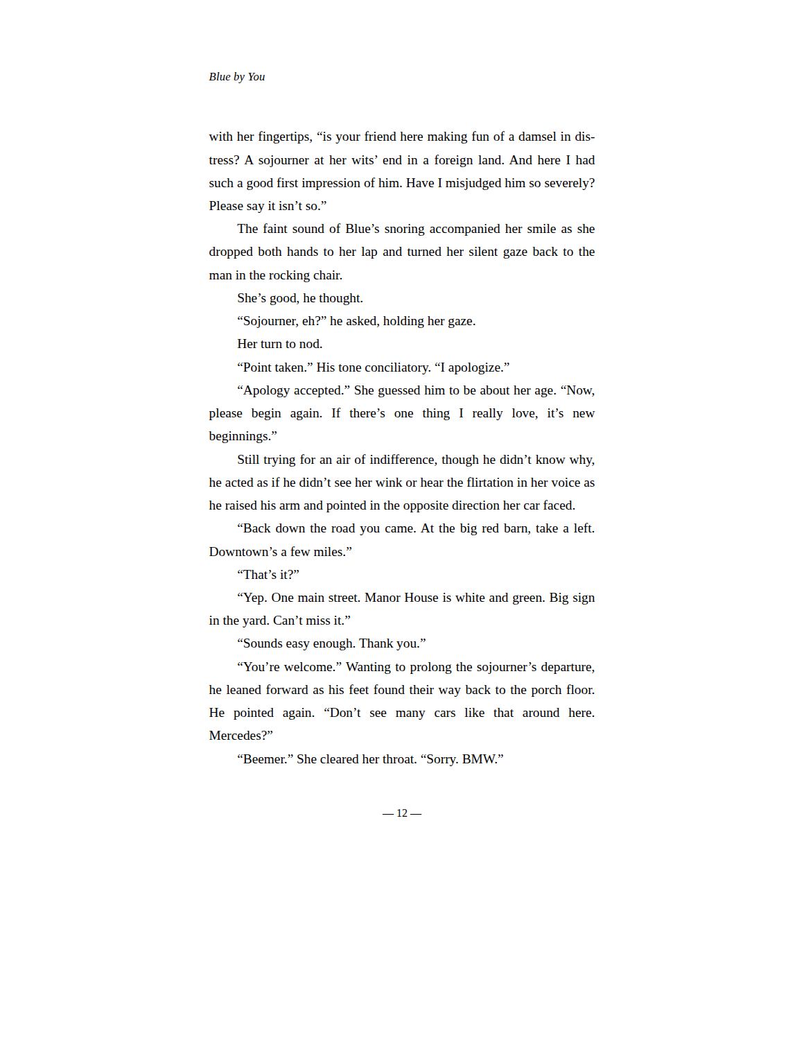Blue by You
with her fingertips, “is your friend here making fun of a damsel in distress? A sojourner at her wits’ end in a foreign land. And here I had such a good first impression of him. Have I misjudged him so severely? Please say it isn’t so.”
The faint sound of Blue’s snoring accompanied her smile as she dropped both hands to her lap and turned her silent gaze back to the man in the rocking chair.
She’s good, he thought.
“Sojourner, eh?” he asked, holding her gaze.
Her turn to nod.
“Point taken.” His tone conciliatory. “I apologize.”
“Apology accepted.” She guessed him to be about her age. “Now, please begin again. If there’s one thing I really love, it’s new beginnings.”
Still trying for an air of indifference, though he didn’t know why, he acted as if he didn’t see her wink or hear the flirtation in her voice as he raised his arm and pointed in the opposite direction her car faced.
“Back down the road you came. At the big red barn, take a left. Downtown’s a few miles.”
“That’s it?”
“Yep. One main street. Manor House is white and green. Big sign in the yard. Can’t miss it.”
“Sounds easy enough. Thank you.”
“You’re welcome.” Wanting to prolong the sojourner’s departure, he leaned forward as his feet found their way back to the porch floor. He pointed again. “Don’t see many cars like that around here. Mercedes?”
“Beemer.” She cleared her throat. “Sorry. BMW.”
— 12 —